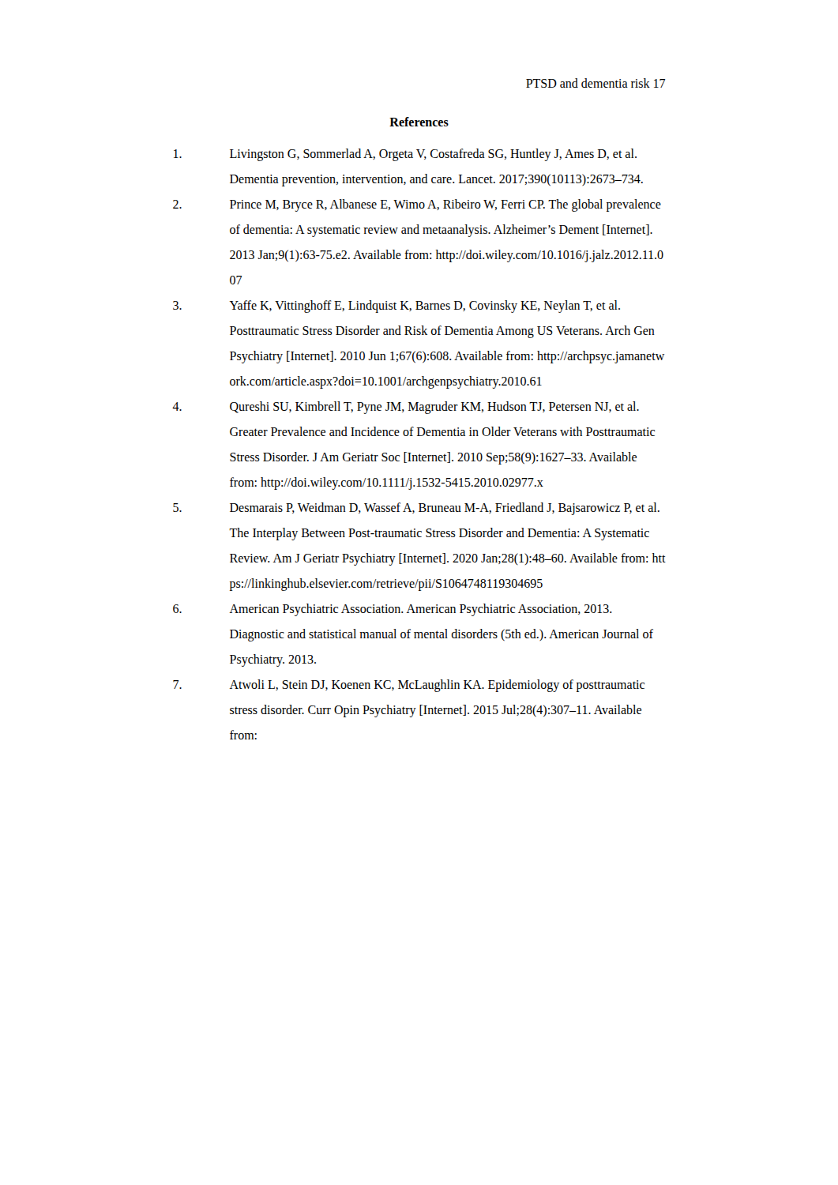PTSD and dementia risk 17
References
Livingston G, Sommerlad A, Orgeta V, Costafreda SG, Huntley J, Ames D, et al. Dementia prevention, intervention, and care. Lancet. 2017;390(10113):2673–734.
Prince M, Bryce R, Albanese E, Wimo A, Ribeiro W, Ferri CP. The global prevalence of dementia: A systematic review and metaanalysis. Alzheimer’s Dement [Internet]. 2013 Jan;9(1):63-75.e2. Available from: http://doi.wiley.com/10.1016/j.jalz.2012.11.007
Yaffe K, Vittinghoff E, Lindquist K, Barnes D, Covinsky KE, Neylan T, et al. Posttraumatic Stress Disorder and Risk of Dementia Among US Veterans. Arch Gen Psychiatry [Internet]. 2010 Jun 1;67(6):608. Available from: http://archpsyc.jamanetwork.com/article.aspx?doi=10.1001/archgenpsychiatry.2010.61
Qureshi SU, Kimbrell T, Pyne JM, Magruder KM, Hudson TJ, Petersen NJ, et al. Greater Prevalence and Incidence of Dementia in Older Veterans with Posttraumatic Stress Disorder. J Am Geriatr Soc [Internet]. 2010 Sep;58(9):1627–33. Available from: http://doi.wiley.com/10.1111/j.1532-5415.2010.02977.x
Desmarais P, Weidman D, Wassef A, Bruneau M-A, Friedland J, Bajsarowicz P, et al. The Interplay Between Post-traumatic Stress Disorder and Dementia: A Systematic Review. Am J Geriatr Psychiatry [Internet]. 2020 Jan;28(1):48–60. Available from: https://linkinghub.elsevier.com/retrieve/pii/S1064748119304695
American Psychiatric Association. American Psychiatric Association, 2013. Diagnostic and statistical manual of mental disorders (5th ed.). American Journal of Psychiatry. 2013.
Atwoli L, Stein DJ, Koenen KC, McLaughlin KA. Epidemiology of posttraumatic stress disorder. Curr Opin Psychiatry [Internet]. 2015 Jul;28(4):307–11. Available from: